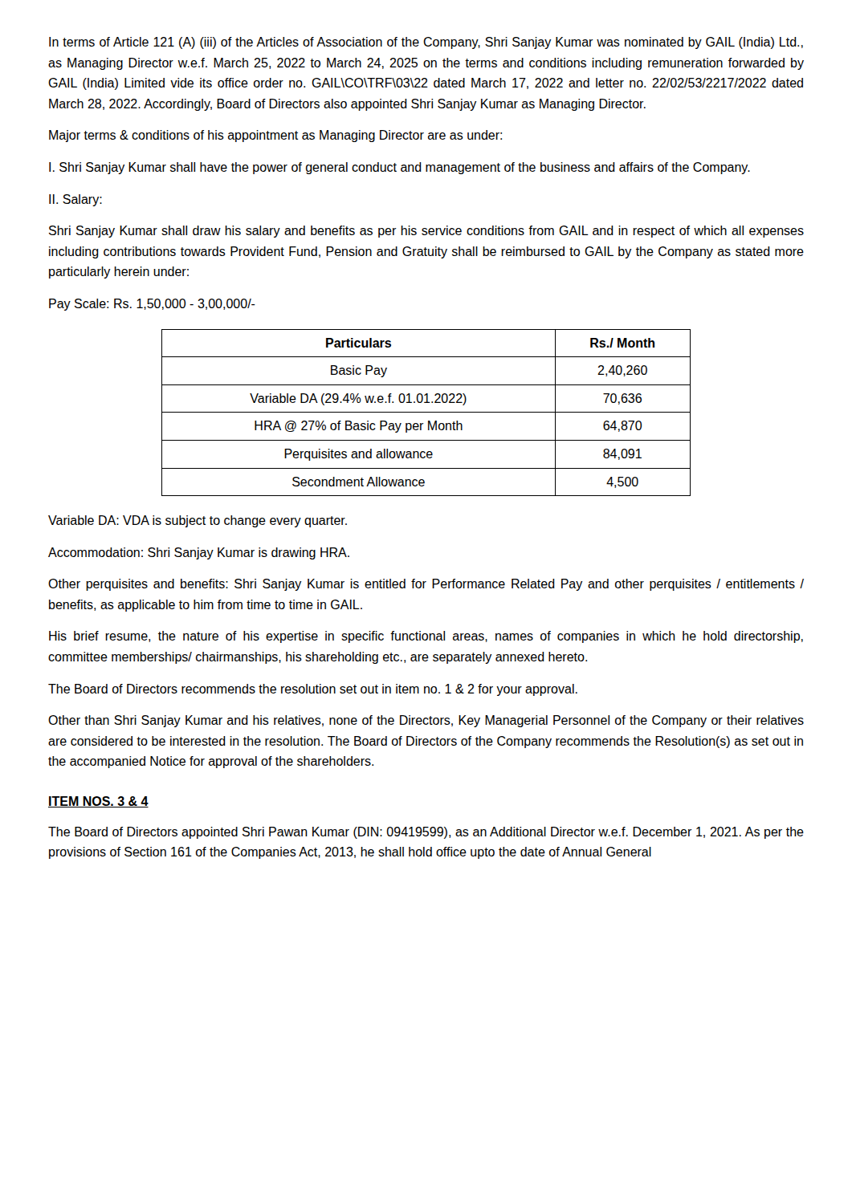In terms of Article 121 (A) (iii) of the Articles of Association of the Company, Shri Sanjay Kumar was nominated by GAIL (India) Ltd., as Managing Director w.e.f. March 25, 2022 to March 24, 2025 on the terms and conditions including remuneration forwarded by GAIL (India) Limited vide its office order no. GAIL\CO\TRF\03\22 dated March 17, 2022 and letter no. 22/02/53/2217/2022 dated March 28, 2022. Accordingly, Board of Directors also appointed Shri Sanjay Kumar as Managing Director.
Major terms & conditions of his appointment as Managing Director are as under:
I. Shri Sanjay Kumar shall have the power of general conduct and management of the business and affairs of the Company.
II. Salary:
Shri Sanjay Kumar shall draw his salary and benefits as per his service conditions from GAIL and in respect of which all expenses including contributions towards Provident Fund, Pension and Gratuity shall be reimbursed to GAIL by the Company as stated more particularly herein under:
Pay Scale: Rs. 1,50,000 - 3,00,000/-
| Particulars | Rs./ Month |
| --- | --- |
| Basic Pay | 2,40,260 |
| Variable DA (29.4% w.e.f. 01.01.2022) | 70,636 |
| HRA @ 27% of Basic Pay per Month | 64,870 |
| Perquisites and allowance | 84,091 |
| Secondment Allowance | 4,500 |
Variable DA: VDA is subject to change every quarter.
Accommodation: Shri Sanjay Kumar is drawing HRA.
Other perquisites and benefits: Shri Sanjay Kumar is entitled for Performance Related Pay and other perquisites / entitlements / benefits, as applicable to him from time to time in GAIL.
His brief resume, the nature of his expertise in specific functional areas, names of companies in which he hold directorship, committee memberships/ chairmanships, his shareholding etc., are separately annexed hereto.
The Board of Directors recommends the resolution set out in item no. 1 & 2 for your approval.
Other than Shri Sanjay Kumar and his relatives, none of the Directors, Key Managerial Personnel of the Company or their relatives are considered to be interested in the resolution. The Board of Directors of the Company recommends the Resolution(s) as set out in the accompanied Notice for approval of the shareholders.
ITEM NOS. 3 & 4
The Board of Directors appointed Shri Pawan Kumar (DIN: 09419599), as an Additional Director w.e.f. December 1, 2021. As per the provisions of Section 161 of the Companies Act, 2013, he shall hold office upto the date of Annual General